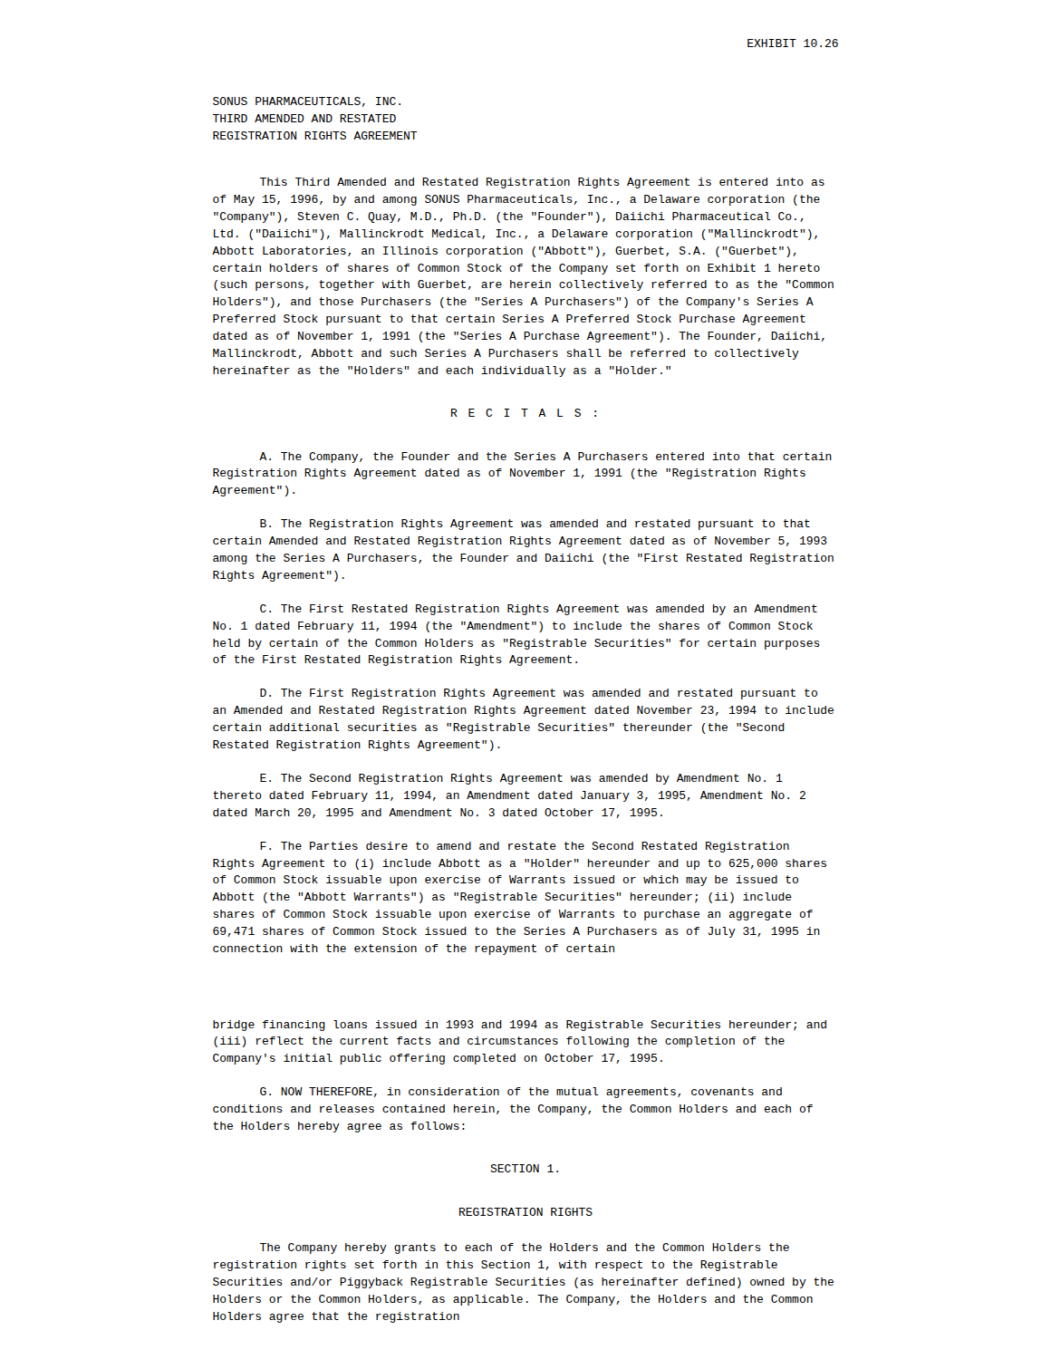EXHIBIT 10.26
SONUS PHARMACEUTICALS, INC.
THIRD AMENDED AND RESTATED
REGISTRATION RIGHTS AGREEMENT
This Third Amended and Restated Registration Rights Agreement is entered into as of May 15, 1996, by and among SONUS Pharmaceuticals, Inc., a Delaware corporation (the "Company"), Steven C. Quay, M.D., Ph.D. (the "Founder"), Daiichi Pharmaceutical Co., Ltd. ("Daiichi"), Mallinckrodt Medical, Inc., a Delaware corporation ("Mallinckrodt"), Abbott Laboratories, an Illinois corporation ("Abbott"), Guerbet, S.A. ("Guerbet"), certain holders of shares of Common Stock of the Company set forth on Exhibit 1 hereto (such persons, together with Guerbet, are herein collectively referred to as the "Common Holders"), and those Purchasers (the "Series A Purchasers") of the Company's Series A Preferred Stock pursuant to that certain Series A Preferred Stock Purchase Agreement dated as of November 1, 1991 (the "Series A Purchase Agreement"). The Founder, Daiichi, Mallinckrodt, Abbott and such Series A Purchasers shall be referred to collectively hereinafter as the "Holders" and each individually as a "Holder."
R E C I T A L S :
A. The Company, the Founder and the Series A Purchasers entered into that certain Registration Rights Agreement dated as of November 1, 1991 (the "Registration Rights Agreement").
B. The Registration Rights Agreement was amended and restated pursuant to that certain Amended and Restated Registration Rights Agreement dated as of November 5, 1993 among the Series A Purchasers, the Founder and Daiichi (the "First Restated Registration Rights Agreement").
C. The First Restated Registration Rights Agreement was amended by an Amendment No. 1 dated February 11, 1994 (the "Amendment") to include the shares of Common Stock held by certain of the Common Holders as "Registrable Securities" for certain purposes of the First Restated Registration Rights Agreement.
D. The First Registration Rights Agreement was amended and restated pursuant to an Amended and Restated Registration Rights Agreement dated November 23, 1994 to include certain additional securities as "Registrable Securities" thereunder (the "Second Restated Registration Rights Agreement").
E. The Second Registration Rights Agreement was amended by Amendment No. 1 thereto dated February 11, 1994, an Amendment dated January 3, 1995, Amendment No. 2 dated March 20, 1995 and Amendment No. 3 dated October 17, 1995.
F. The Parties desire to amend and restate the Second Restated Registration Rights Agreement to (i) include Abbott as a "Holder" hereunder and up to 625,000 shares of Common Stock issuable upon exercise of Warrants issued or which may be issued to Abbott (the "Abbott Warrants") as "Registrable Securities" hereunder; (ii) include shares of Common Stock issuable upon exercise of Warrants to purchase an aggregate of 69,471 shares of Common Stock issued to the Series A Purchasers as of July 31, 1995 in connection with the extension of the repayment of certain
bridge financing loans issued in 1993 and 1994 as Registrable Securities hereunder; and (iii) reflect the current facts and circumstances following the completion of the Company's initial public offering completed on October 17, 1995.
G. NOW THEREFORE, in consideration of the mutual agreements, covenants and conditions and releases contained herein, the Company, the Common Holders and each of the Holders hereby agree as follows:
SECTION 1.
REGISTRATION RIGHTS
The Company hereby grants to each of the Holders and the Common Holders the registration rights set forth in this Section 1, with respect to the Registrable Securities and/or Piggyback Registrable Securities (as hereinafter defined) owned by the Holders or the Common Holders, as applicable. The Company, the Holders and the Common Holders agree that the registration